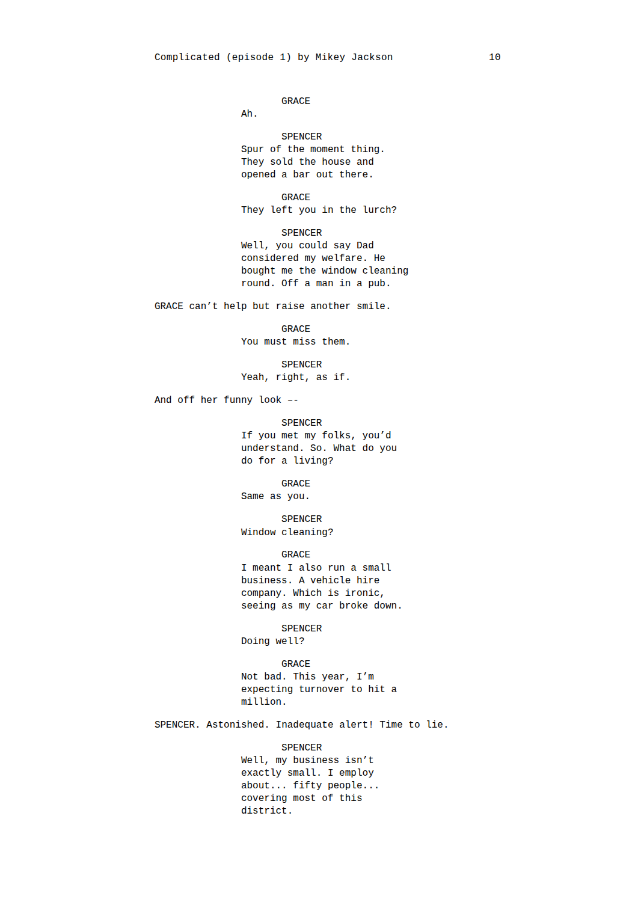Complicated (episode 1) by Mikey Jackson 10
GRACE
Ah.
SPENCER
Spur of the moment thing. They sold the house and opened a bar out there.
GRACE
They left you in the lurch?
SPENCER
Well, you could say Dad considered my welfare. He bought me the window cleaning round. Off a man in a pub.
GRACE can’t help but raise another smile.
GRACE
You must miss them.
SPENCER
Yeah, right, as if.
And off her funny look –-
SPENCER
If you met my folks, you’d understand. So. What do you do for a living?
GRACE
Same as you.
SPENCER
Window cleaning?
GRACE
I meant I also run a small business. A vehicle hire company. Which is ironic, seeing as my car broke down.
SPENCER
Doing well?
GRACE
Not bad. This year, I’m expecting turnover to hit a million.
SPENCER. Astonished. Inadequate alert! Time to lie.
SPENCER
Well, my business isn’t exactly small. I employ about... fifty people... covering most of this district.